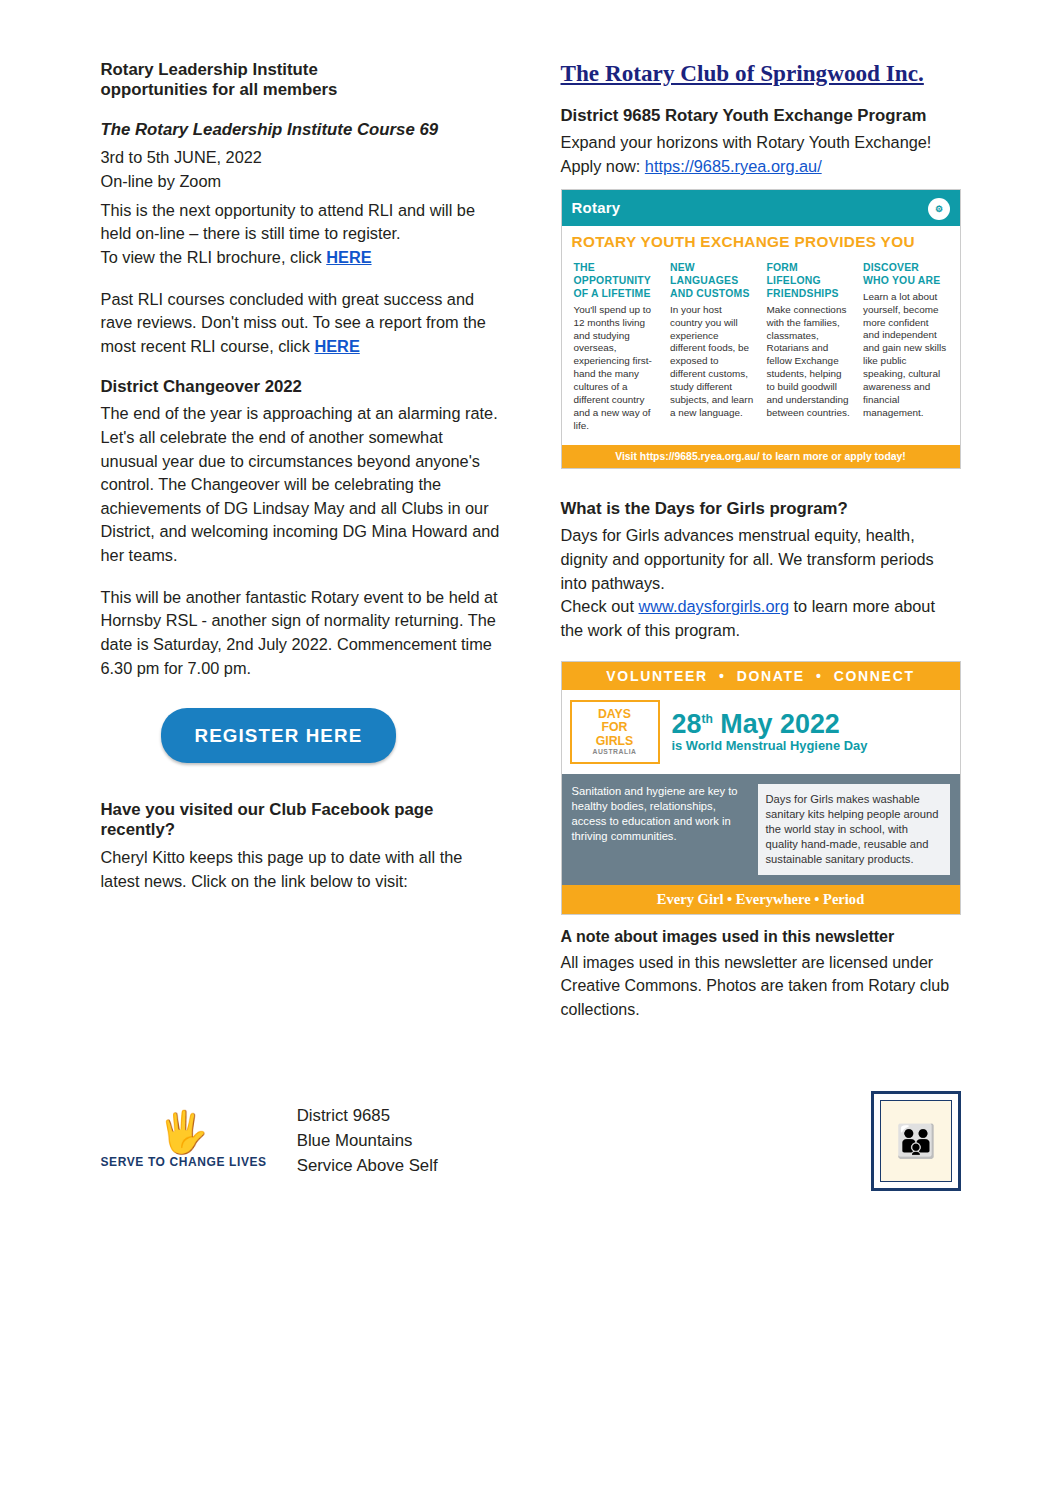Rotary Leadership Institute
opportunities for all members
The Rotary Leadership Institute Course 69
3rd to 5th JUNE, 2022
On-line by Zoom
This is the next opportunity to attend RLI and will be held on-line – there is still time to register.
To view the RLI brochure, click HERE
Past RLI courses concluded with great success and rave reviews. Don't miss out. To see a report from the most recent RLI course, click HERE
District Changeover 2022
The end of the year is approaching at an alarming rate. Let's all celebrate the end of another somewhat unusual year due to circumstances beyond anyone's control. The Changeover will be celebrating the achievements of DG Lindsay May and all Clubs in our District, and welcoming incoming DG Mina Howard and her teams.
This will be another fantastic Rotary event to be held at Hornsby RSL - another sign of normality returning. The date is Saturday, 2nd July 2022. Commencement time 6.30 pm for 7.00 pm.
REGISTER HERE
Have you visited our Club Facebook page recently?
Cheryl Kitto keeps this page up to date with all the latest news. Click on the link below to visit:
The Rotary Club of Springwood Inc.
District 9685 Rotary Youth Exchange Program
Expand your horizons with Rotary Youth Exchange!
Apply now: https://9685.ryea.org.au/
Rotary ⚙
ROTARY YOUTH EXCHANGE PROVIDES YOU
The Opportunity of a Lifetime
You'll spend up to 12 months living and studying overseas, experiencing first-hand the many cultures of a different country and a new way of life.
New Languages and Customs
In your host country you will experience different foods, be exposed to different customs, study different subjects, and learn a new language.
Form Lifelong Friendships
Make connections with the families, classmates, Rotarians and fellow Exchange students, helping to build goodwill and understanding between countries.
Discover Who You Are
Learn a lot about yourself, become more confident and independent and gain new skills like public speaking, cultural awareness and financial management.
Visit https://9685.ryea.org.au/ to learn more or apply today!
What is the Days for Girls program?
Days for Girls advances menstrual equity, health, dignity and opportunity for all. We transform periods into pathways.
Check out www.daysforgirls.org to learn more about the work of this program.
VOLUNTEER • DONATE • CONNECT
DAYS
FOR
GIRLSAUSTRALIA
28th May 2022
is World Menstrual Hygiene Day
Sanitation and hygiene are key to healthy bodies, relationships, access to education and work in thriving communities.
Days for Girls makes washable sanitary kits helping people around the world stay in school, with quality hand-made, reusable and sustainable sanitary products.
Every Girl • Everywhere • Period
A note about images used in this newsletter
All images used in this newsletter are licensed under Creative Commons. Photos are taken from Rotary club collections.
🖐 SERVE TO CHANGE LIVES
District 9685
Blue Mountains
Service Above Self
👪